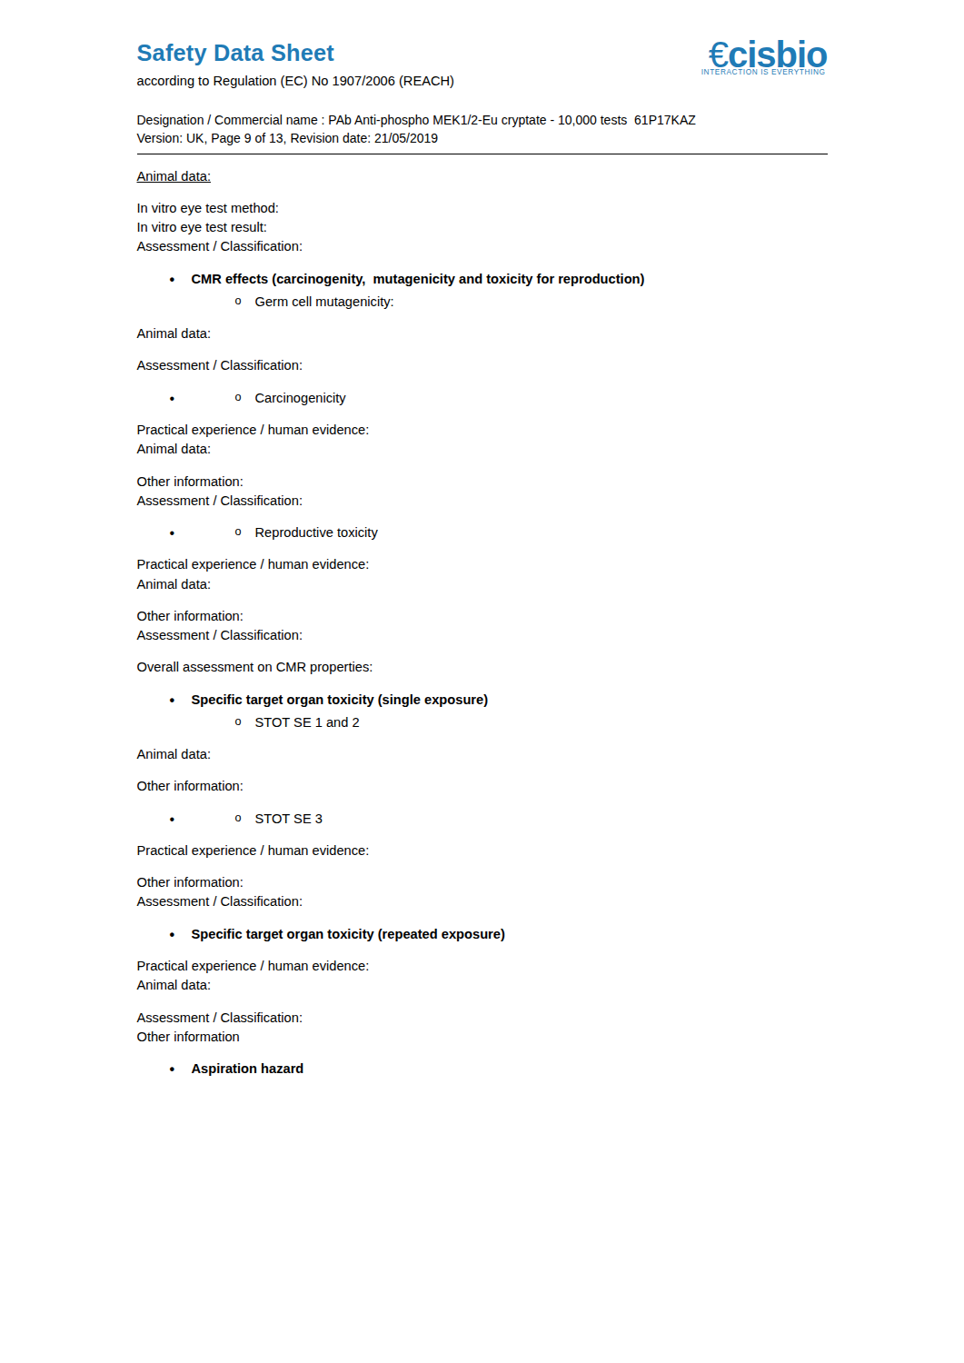€cisbio
INTERACTION IS EVERYTHING
Safety Data Sheet
according to Regulation (EC) No 1907/2006 (REACH)
Designation / Commercial name : PAb Anti-phospho MEK1/2-Eu cryptate - 10,000 tests 61P17KAZ
Version: UK, Page 9 of 13, Revision date: 21/05/2019
Animal data:
In vitro eye test method:
In vitro eye test result:
Assessment / Classification:
CMR effects (carcinogenity, mutagenicity and toxicity for reproduction)
Germ cell mutagenicity:
Animal data:
Assessment / Classification:
Carcinogenicity
Practical experience / human evidence:
Animal data:
Other information:
Assessment / Classification:
Reproductive toxicity
Practical experience / human evidence:
Animal data:
Other information:
Assessment / Classification:
Overall assessment on CMR properties:
Specific target organ toxicity (single exposure)
STOT SE 1 and 2
Animal data:
Other information:
STOT SE 3
Practical experience / human evidence:
Other information:
Assessment / Classification:
Specific target organ toxicity (repeated exposure)
Practical experience / human evidence:
Animal data:
Assessment / Classification:
Other information
Aspiration hazard